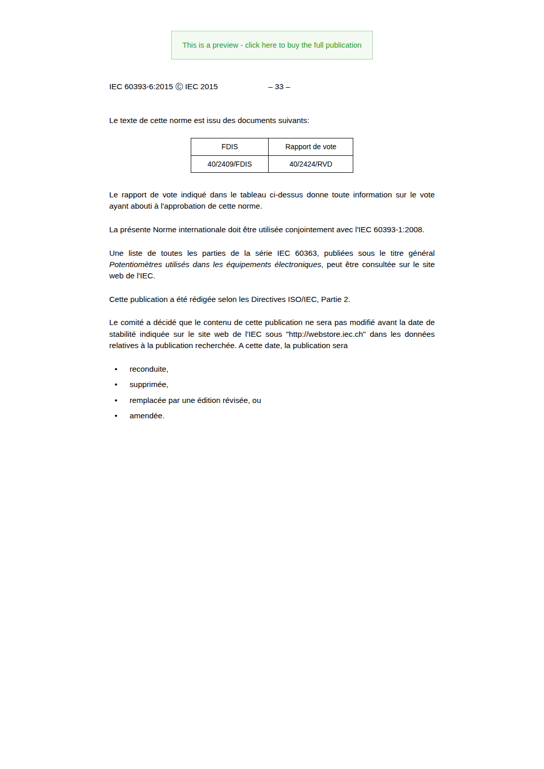This is a preview - click here to buy the full publication
IEC 60393-6:2015 Ⓒ IEC 2015 – 33 –
Le texte de cette norme est issu des documents suivants:
| FDIS | Rapport de vote |
| 40/2409/FDIS | 40/2424/RVD |
Le rapport de vote indiqué dans le tableau ci-dessus donne toute information sur le vote ayant abouti à l'approbation de cette norme.
La présente Norme internationale doit être utilisée conjointement avec l'IEC 60393-1:2008.
Une liste de toutes les parties de la série IEC 60363, publiées sous le titre général Potentiomètres utilisés dans les équipements électroniques, peut être consultée sur le site web de l'IEC.
Cette publication a été rédigée selon les Directives ISO/IEC, Partie 2.
Le comité a décidé que le contenu de cette publication ne sera pas modifié avant la date de stabilité indiquée sur le site web de l'IEC sous "http://webstore.iec.ch" dans les données relatives à la publication recherchée. A cette date, la publication sera
reconduite,
supprimée,
remplacée par une édition révisée, ou
amendée.